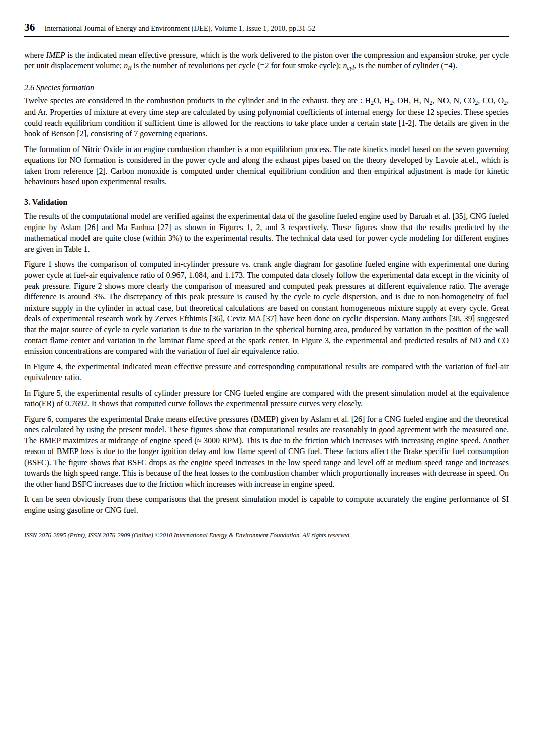36 International Journal of Energy and Environment (IJEE), Volume 1, Issue 1, 2010, pp.31-52
where IMEP is the indicated mean effective pressure, which is the work delivered to the piston over the compression and expansion stroke, per cycle per unit displacement volume; nR is the number of revolutions per cycle (=2 for four stroke cycle); ncyl, is the number of cylinder (=4).
2.6 Species formation
Twelve species are considered in the combustion products in the cylinder and in the exhaust. they are : H2O, H2, OH, H, N2, NO, N, CO2, CO, O2, and Ar. Properties of mixture at every time step are calculated by using polynomial coefficients of internal energy for these 12 species. These species could reach equilibrium condition if sufficient time is allowed for the reactions to take place under a certain state [1-2]. The details are given in the book of Benson [2], consisting of 7 governing equations.
The formation of Nitric Oxide in an engine combustion chamber is a non equilibrium process. The rate kinetics model based on the seven governing equations for NO formation is considered in the power cycle and along the exhaust pipes based on the theory developed by Lavoie at.el., which is taken from reference [2]. Carbon monoxide is computed under chemical equilibrium condition and then empirical adjustment is made for kinetic behaviours based upon experimental results.
3. Validation
The results of the computational model are verified against the experimental data of the gasoline fueled engine used by Baruah et al. [35], CNG fueled engine by Aslam [26] and Ma Fanhua [27] as shown in Figures 1, 2, and 3 respectively. These figures show that the results predicted by the mathematical model are quite close (within 3%) to the experimental results. The technical data used for power cycle modeling for different engines are given in Table 1.
Figure 1 shows the comparison of computed in-cylinder pressure vs. crank angle diagram for gasoline fueled engine with experimental one during power cycle at fuel-air equivalence ratio of 0.967, 1.084, and 1.173. The computed data closely follow the experimental data except in the vicinity of peak pressure. Figure 2 shows more clearly the comparison of measured and computed peak pressures at different equivalence ratio. The average difference is around 3%. The discrepancy of this peak pressure is caused by the cycle to cycle dispersion, and is due to non-homogeneity of fuel mixture supply in the cylinder in actual case, but theoretical calculations are based on constant homogeneous mixture supply at every cycle. Great deals of experimental research work by Zerves Efthimis [36], Ceviz MA [37] have been done on cyclic dispersion. Many authors [38, 39] suggested that the major source of cycle to cycle variation is due to the variation in the spherical burning area, produced by variation in the position of the wall contact flame center and variation in the laminar flame speed at the spark center. In Figure 3, the experimental and predicted results of NO and CO emission concentrations are compared with the variation of fuel air equivalence ratio.
In Figure 4, the experimental indicated mean effective pressure and corresponding computational results are compared with the variation of fuel-air equivalence ratio.
In Figure 5, the experimental results of cylinder pressure for CNG fueled engine are compared with the present simulation model at the equivalence ratio(ER) of 0.7692. It shows that computed curve follows the experimental pressure curves very closely.
Figure 6, compares the experimental Brake means effective pressures (BMEP) given by Aslam et al. [26] for a CNG fueled engine and the theoretical ones calculated by using the present model. These figures show that computational results are reasonably in good agreement with the measured one. The BMEP maximizes at midrange of engine speed (≈ 3000 RPM). This is due to the friction which increases with increasing engine speed. Another reason of BMEP loss is due to the longer ignition delay and low flame speed of CNG fuel. These factors affect the Brake specific fuel consumption (BSFC). The figure shows that BSFC drops as the engine speed increases in the low speed range and level off at medium speed range and increases towards the high speed range. This is because of the heat losses to the combustion chamber which proportionally increases with decrease in speed. On the other hand BSFC increases due to the friction which increases with increase in engine speed.
It can be seen obviously from these comparisons that the present simulation model is capable to compute accurately the engine performance of SI engine using gasoline or CNG fuel.
ISSN 2076-2895 (Print), ISSN 2076-2909 (Online) ©2010 International Energy & Environment Foundation. All rights reserved.